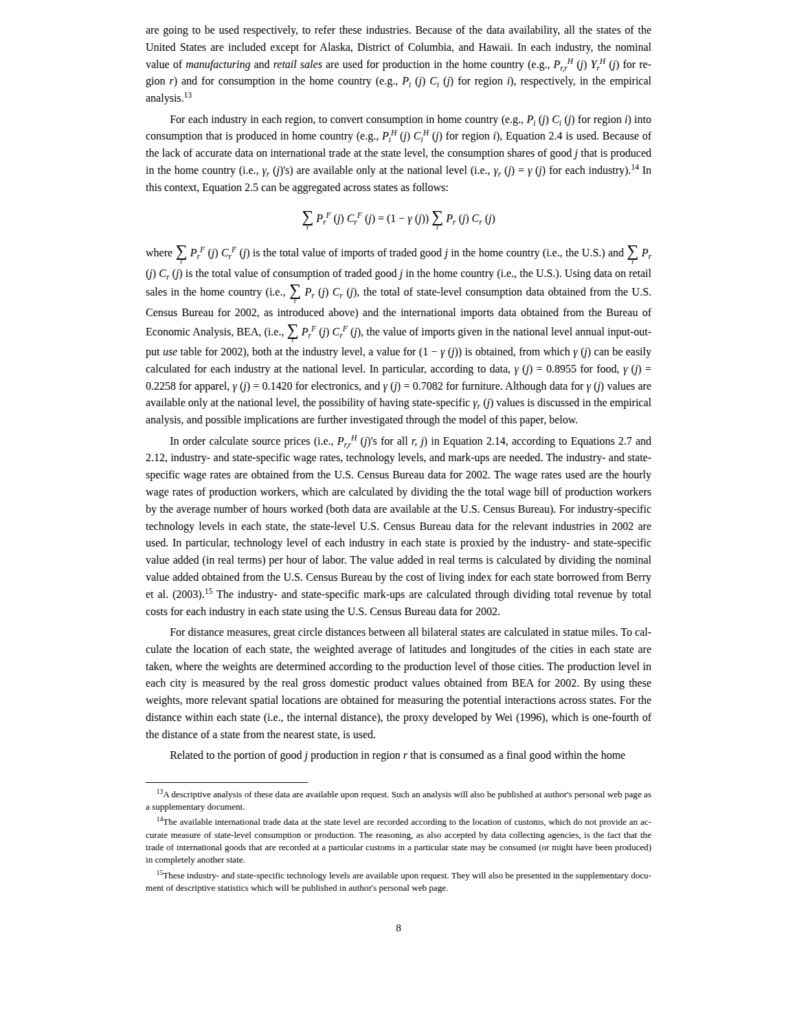are going to be used respectively, to refer these industries. Because of the data availability, all the states of the United States are included except for Alaska, District of Columbia, and Hawaii. In each industry, the nominal value of manufacturing and retail sales are used for production in the home country (e.g., Pr,rH (j) YrH (j) for region r) and for consumption in the home country (e.g., Pi (j) Ci (j) for region i), respectively, in the empirical analysis.13
For each industry in each region, to convert consumption in home country (e.g., Pi (j) Ci (j) for region i) into consumption that is produced in home country (e.g., PiH (j) CiH (j) for region i), Equation 2.4 is used. Because of the lack of accurate data on international trade at the state level, the consumption shares of good j that is produced in the home country (i.e., γr (j)'s) are available only at the national level (i.e., γr (j) = γ (j) for each industry).14 In this context, Equation 2.5 can be aggregated across states as follows:
∑r PrF (j) CrF (j) = (1 − γ (j)) ∑r Pr (j) Cr (j)
where ∑r PrF (j) CrF (j) is the total value of imports of traded good j in the home country (i.e., the U.S.) and ∑r Pr (j) Cr (j) is the total value of consumption of traded good j in the home country (i.e., the U.S.). Using data on retail sales in the home country (i.e., ∑r Pr (j) Cr (j), the total of state-level consumption data obtained from the U.S. Census Bureau for 2002, as introduced above) and the international imports data obtained from the Bureau of Economic Analysis, BEA, (i.e., ∑r PrF (j) CrF (j), the value of imports given in the national level annual input-output use table for 2002), both at the industry level, a value for (1 − γ (j)) is obtained, from which γ (j) can be easily calculated for each industry at the national level. In particular, according to data, γ (j) = 0.8955 for food, γ (j) = 0.2258 for apparel, γ (j) = 0.1420 for electronics, and γ (j) = 0.7082 for furniture. Although data for γ (j) values are available only at the national level, the possibility of having state-specific γr (j) values is discussed in the empirical analysis, and possible implications are further investigated through the model of this paper, below.
In order calculate source prices (i.e., Pr,rH (j)'s for all r, j) in Equation 2.14, according to Equations 2.7 and 2.12, industry- and state-specific wage rates, technology levels, and mark-ups are needed. The industry- and state-specific wage rates are obtained from the U.S. Census Bureau data for 2002. The wage rates used are the hourly wage rates of production workers, which are calculated by dividing the the total wage bill of production workers by the average number of hours worked (both data are available at the U.S. Census Bureau). For industry-specific technology levels in each state, the state-level U.S. Census Bureau data for the relevant industries in 2002 are used. In particular, technology level of each industry in each state is proxied by the industry- and state-specific value added (in real terms) per hour of labor. The value added in real terms is calculated by dividing the nominal value added obtained from the U.S. Census Bureau by the cost of living index for each state borrowed from Berry et al. (2003).15 The industry- and state-specific mark-ups are calculated through dividing total revenue by total costs for each industry in each state using the U.S. Census Bureau data for 2002.
For distance measures, great circle distances between all bilateral states are calculated in statue miles. To calculate the location of each state, the weighted average of latitudes and longitudes of the cities in each state are taken, where the weights are determined according to the production level of those cities. The production level in each city is measured by the real gross domestic product values obtained from BEA for 2002. By using these weights, more relevant spatial locations are obtained for measuring the potential interactions across states. For the distance within each state (i.e., the internal distance), the proxy developed by Wei (1996), which is one-fourth of the distance of a state from the nearest state, is used.
Related to the portion of good j production in region r that is consumed as a final good within the home
13A descriptive analysis of these data are available upon request. Such an analysis will also be published at author's personal web page as a supplementary document.
14The available international trade data at the state level are recorded according to the location of customs, which do not provide an accurate measure of state-level consumption or production. The reasoning, as also accepted by data collecting agencies, is the fact that the trade of international goods that are recorded at a particular customs in a particular state may be consumed (or might have been produced) in completely another state.
15These industry- and state-specific technology levels are available upon request. They will also be presented in the supplementary document of descriptive statistics which will be published in author's personal web page.
8